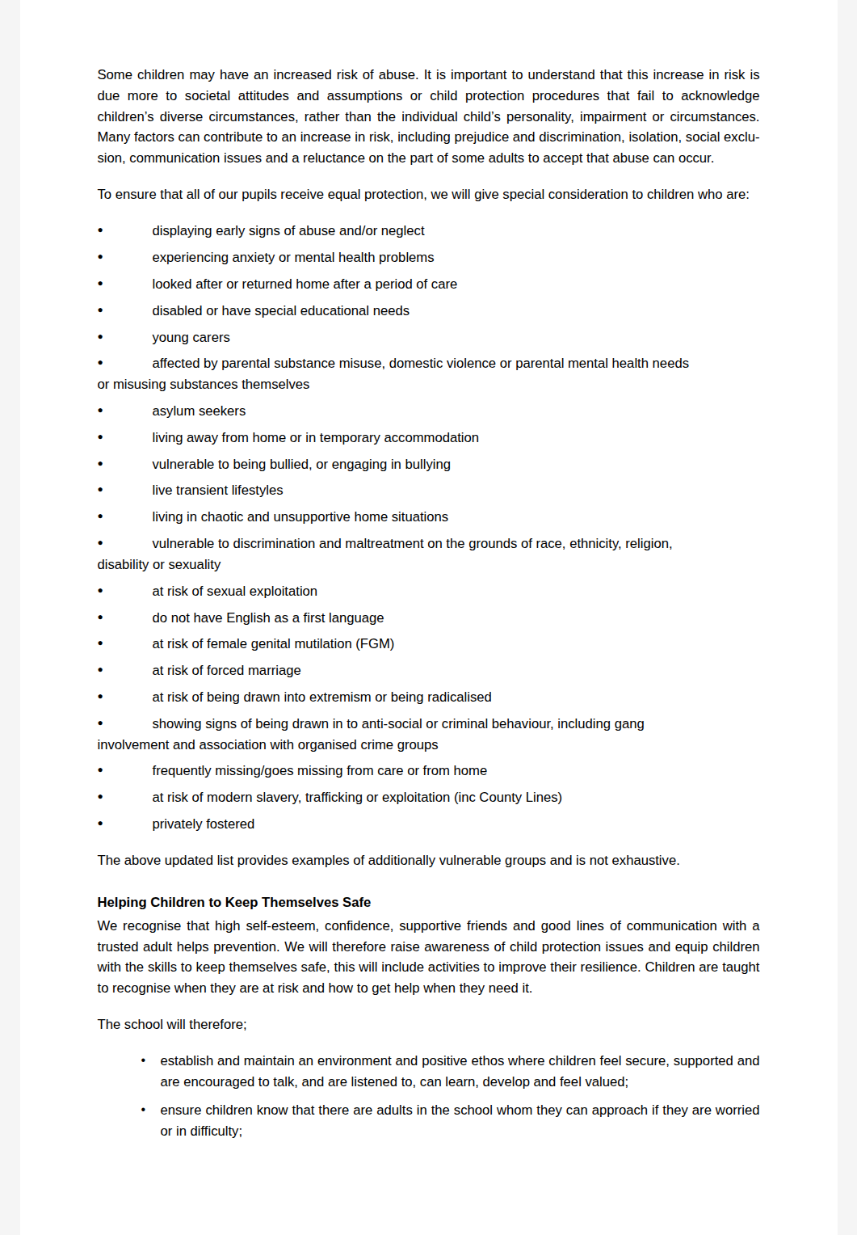Some children may have an increased risk of abuse. It is important to understand that this increase in risk is due more to societal attitudes and assumptions or child protection procedures that fail to acknowledge children’s diverse circumstances, rather than the individual child’s personality, impairment or circumstances. Many factors can contribute to an increase in risk, including prejudice and discrimination, isolation, social exclusion, communication issues and a reluctance on the part of some adults to accept that abuse can occur.
To ensure that all of our pupils receive equal protection, we will give special consideration to children who are:
displaying early signs of abuse and/or neglect
experiencing anxiety or mental health problems
looked after or returned home after a period of care
disabled or have special educational needs
young carers
affected by parental substance misuse, domestic violence or parental mental health needsor misusing substances themselves
asylum seekers
living away from home or in temporary accommodation
vulnerable to being bullied, or engaging in bullying
live transient lifestyles
living in chaotic and unsupportive home situations
vulnerable to discrimination and maltreatment on the grounds of race, ethnicity, religion,disability or sexuality
at risk of sexual exploitation
do not have English as a first language
at risk of female genital mutilation (FGM)
at risk of forced marriage
at risk of being drawn into extremism or being radicalised
showing signs of being drawn in to anti-social or criminal behaviour, including ganginvolvement and association with organised crime groups
frequently missing/goes missing from care or from home
at risk of modern slavery, trafficking or exploitation (inc County Lines)
privately fostered
The above updated list provides examples of additionally vulnerable groups and is not exhaustive.
Helping Children to Keep Themselves Safe
We recognise that high self-esteem, confidence, supportive friends and good lines of communication with a trusted adult helps prevention. We will therefore raise awareness of child protection issues and equip children with the skills to keep themselves safe, this will include activities to improve their resilience. Children are taught to recognise when they are at risk and how to get help when they need it.
The school will therefore;
establish and maintain an environment and positive ethos where children feel secure, supported and are encouraged to talk, and are listened to, can learn, develop and feel valued;
ensure children know that there are adults in the school whom they can approach if they are worried or in difficulty;